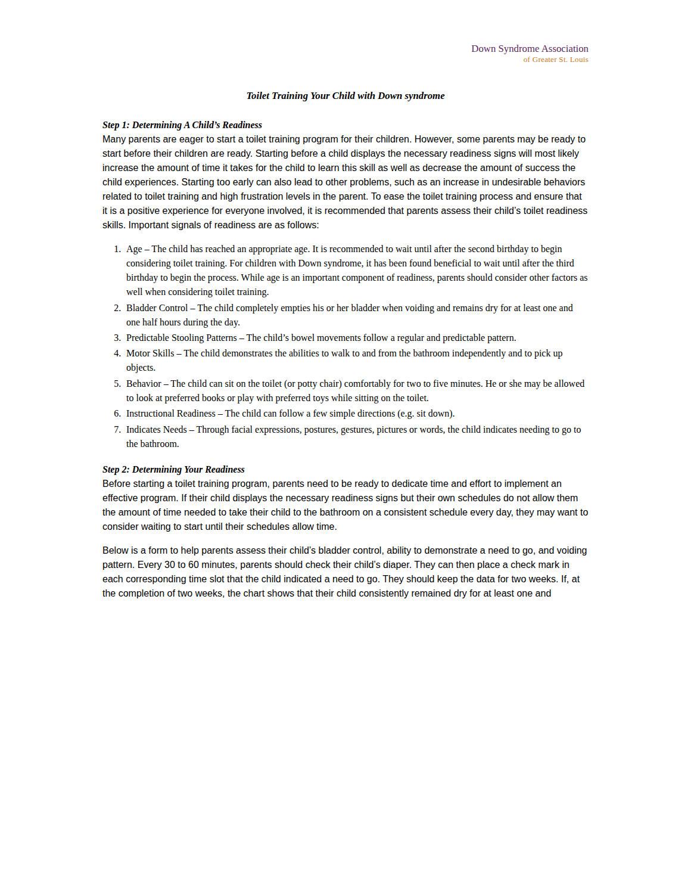Down Syndrome Association of Greater St. Louis
Toilet Training Your Child with Down syndrome
Step 1: Determining A Child’s Readiness
Many parents are eager to start a toilet training program for their children. However, some parents may be ready to start before their children are ready. Starting before a child displays the necessary readiness signs will most likely increase the amount of time it takes for the child to learn this skill as well as decrease the amount of success the child experiences. Starting too early can also lead to other problems, such as an increase in undesirable behaviors related to toilet training and high frustration levels in the parent. To ease the toilet training process and ensure that it is a positive experience for everyone involved, it is recommended that parents assess their child’s toilet readiness skills. Important signals of readiness are as follows:
Age – The child has reached an appropriate age. It is recommended to wait until after the second birthday to begin considering toilet training. For children with Down syndrome, it has been found beneficial to wait until after the third birthday to begin the process. While age is an important component of readiness, parents should consider other factors as well when considering toilet training.
Bladder Control – The child completely empties his or her bladder when voiding and remains dry for at least one and one half hours during the day.
Predictable Stooling Patterns – The child’s bowel movements follow a regular and predictable pattern.
Motor Skills – The child demonstrates the abilities to walk to and from the bathroom independently and to pick up objects.
Behavior – The child can sit on the toilet (or potty chair) comfortably for two to five minutes. He or she may be allowed to look at preferred books or play with preferred toys while sitting on the toilet.
Instructional Readiness – The child can follow a few simple directions (e.g. sit down).
Indicates Needs – Through facial expressions, postures, gestures, pictures or words, the child indicates needing to go to the bathroom.
Step 2: Determining Your Readiness
Before starting a toilet training program, parents need to be ready to dedicate time and effort to implement an effective program. If their child displays the necessary readiness signs but their own schedules do not allow them the amount of time needed to take their child to the bathroom on a consistent schedule every day, they may want to consider waiting to start until their schedules allow time.
Below is a form to help parents assess their child’s bladder control, ability to demonstrate a need to go, and voiding pattern. Every 30 to 60 minutes, parents should check their child’s diaper. They can then place a check mark in each corresponding time slot that the child indicated a need to go. They should keep the data for two weeks. If, at the completion of two weeks, the chart shows that their child consistently remained dry for at least one and